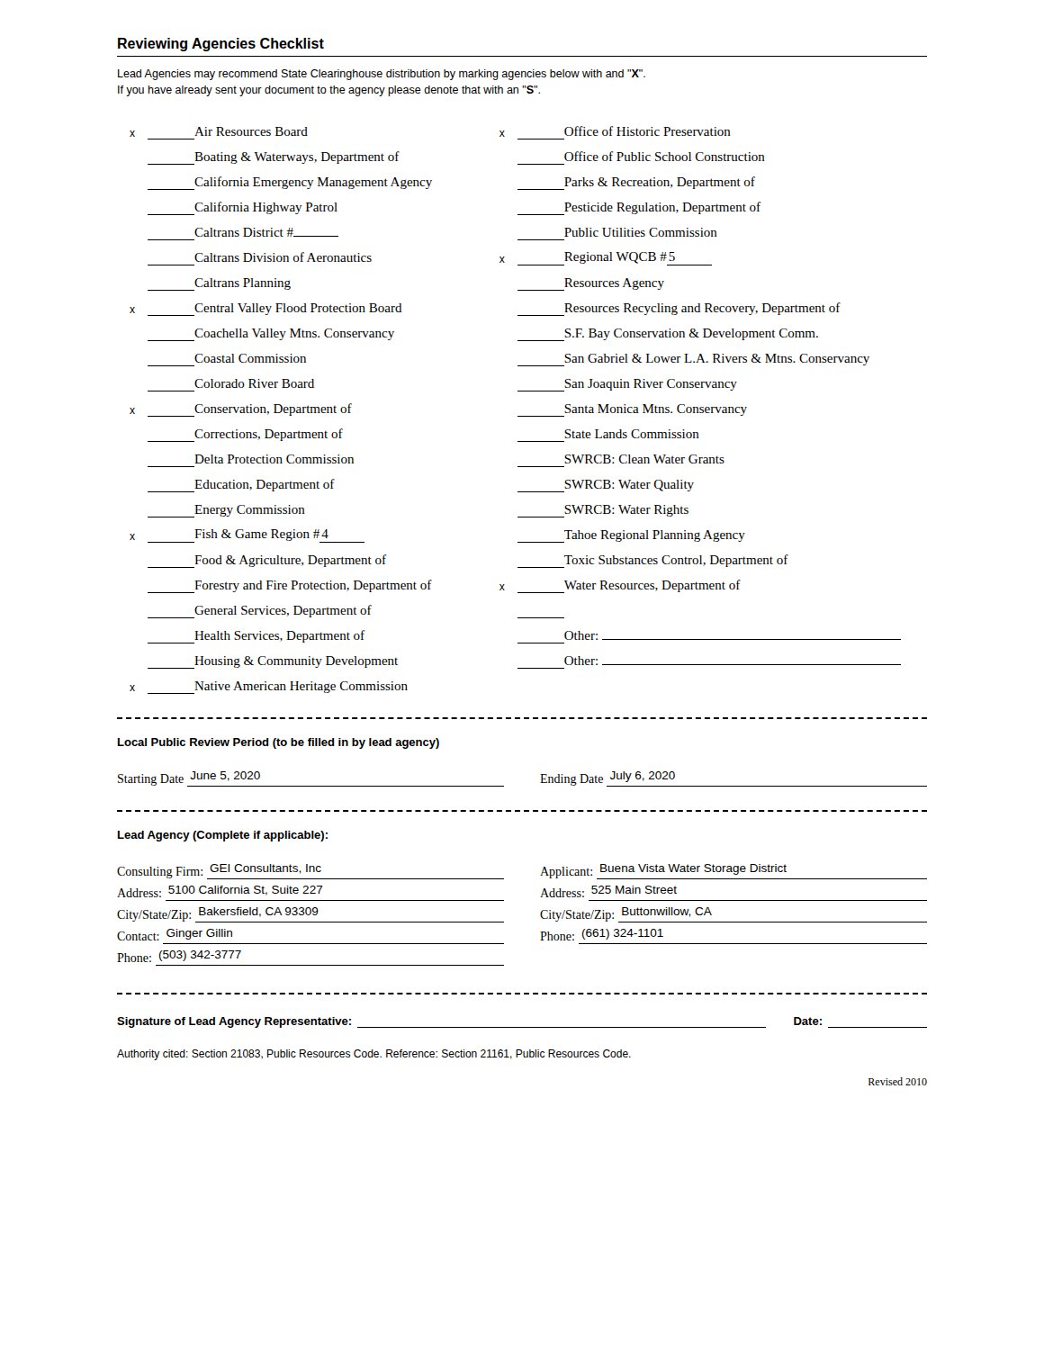Reviewing Agencies Checklist
Lead Agencies may recommend State Clearinghouse distribution by marking agencies below with and "X".
If you have already sent your document to the agency please denote that with an "S".
| x | | Air Resources Board | | x | | Office of Historic Preservation |
| | | Boating & Waterways, Department of | | | | Office of Public School Construction |
| | | California Emergency Management Agency | | | | Parks & Recreation, Department of |
| | | California Highway Patrol | | | | Pesticide Regulation, Department of |
| | | Caltrans District # | | | | Public Utilities Commission |
| | | Caltrans Division of Aeronautics | | x | | Regional WQCB # 5 |
| | | Caltrans Planning | | | | Resources Agency |
| x | | Central Valley Flood Protection Board | | | | Resources Recycling and Recovery, Department of |
| | | Coachella Valley Mtns. Conservancy | | | | S.F. Bay Conservation & Development Comm. |
| | | Coastal Commission | | | | San Gabriel & Lower L.A. Rivers & Mtns. Conservancy |
| | | Colorado River Board | | | | San Joaquin River Conservancy |
| x | | Conservation, Department of | | | | Santa Monica Mtns. Conservancy |
| | | Corrections, Department of | | | | State Lands Commission |
| | | Delta Protection Commission | | | | SWRCB: Clean Water Grants |
| | | Education, Department of | | | | SWRCB: Water Quality |
| | | Energy Commission | | | | SWRCB: Water Rights |
| x | | Fish & Game Region # 4 | | | | Tahoe Regional Planning Agency |
| | | Food & Agriculture, Department of | | | | Toxic Substances Control, Department of |
| | | Forestry and Fire Protection, Department of | | x | | Water Resources, Department of |
| | | General Services, Department of | | | | |
| | | Health Services, Department of | | | | Other: |
| | | Housing & Community Development | | | | Other: |
| x | | Native American Heritage Commission | | | | |
Local Public Review Period (to be filled in by lead agency)
Starting Date June 5, 2020
Ending Date July 6, 2020
Lead Agency (Complete if applicable):
Consulting Firm: GEI Consultants, Inc
Address: 5100 California St, Suite 227
City/State/Zip: Bakersfield, CA 93309
Contact: Ginger Gillin
Phone: (503) 342-3777
Applicant: Buena Vista Water Storage District
Address: 525 Main Street
City/State/Zip: Buttonwillow, CA
Phone: (661) 324-1101
Signature of Lead Agency Representative: Date:
Authority cited: Section 21083, Public Resources Code. Reference: Section 21161, Public Resources Code.
Revised 2010